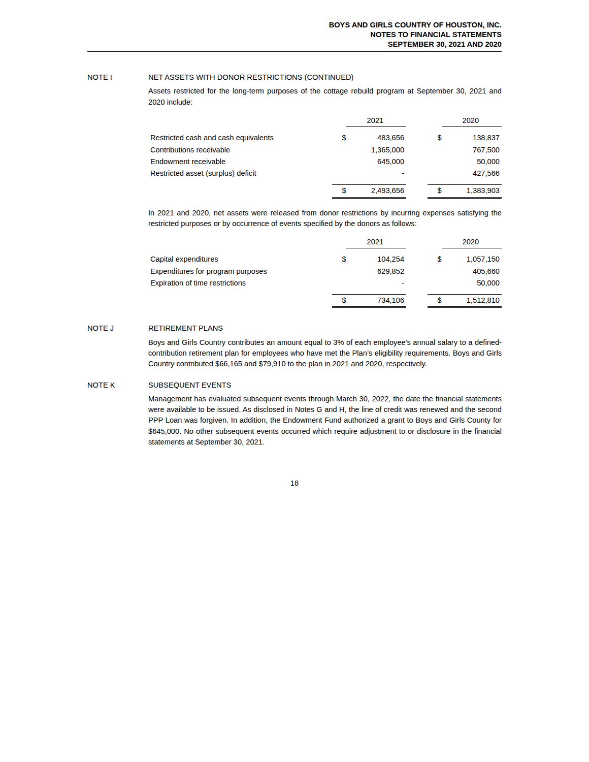BOYS AND GIRLS COUNTRY OF HOUSTON, INC.
NOTES TO FINANCIAL STATEMENTS
SEPTEMBER 30, 2021 AND 2020
NOTE I
NET ASSETS WITH DONOR RESTRICTIONS (CONTINUED)
Assets restricted for the long-term purposes of the cottage rebuild program at September 30, 2021 and 2020 include:
| | | | 2021 | | | 2020 |
| Restricted cash and cash equivalents | | $ | 483,656 | | $ | 138,837 |
| Contributions receivable | | | 1,365,000 | | | 767,500 |
| Endowment receivable | | | 645,000 | | | 50,000 |
| Restricted asset (surplus) deficit | | | - | | | 427,566 |
| | | $ | 2,493,656 | | $ | 1,383,903 |
In 2021 and 2020, net assets were released from donor restrictions by incurring expenses satisfying the restricted purposes or by occurrence of events specified by the donors as follows:
| | | | 2021 | | | 2020 |
| Capital expenditures | | $ | 104,254 | | $ | 1,057,150 |
| Expenditures for program purposes | | | 629,852 | | | 405,660 |
| Expiration of time restrictions | | | - | | | 50,000 |
| | | $ | 734,106 | | $ | 1,512,810 |
NOTE J
RETIREMENT PLANS
Boys and Girls Country contributes an amount equal to 3% of each employee's annual salary to a defined-contribution retirement plan for employees who have met the Plan’s eligibility requirements. Boys and Girls Country contributed $66,165 and $79,910 to the plan in 2021 and 2020, respectively.
NOTE K
SUBSEQUENT EVENTS
Management has evaluated subsequent events through March 30, 2022, the date the financial statements were available to be issued. As disclosed in Notes G and H, the line of credit was renewed and the second PPP Loan was forgiven. In addition, the Endowment Fund authorized a grant to Boys and Girls County for $645,000. No other subsequent events occurred which require adjustment to or disclosure in the financial statements at September 30, 2021.
18